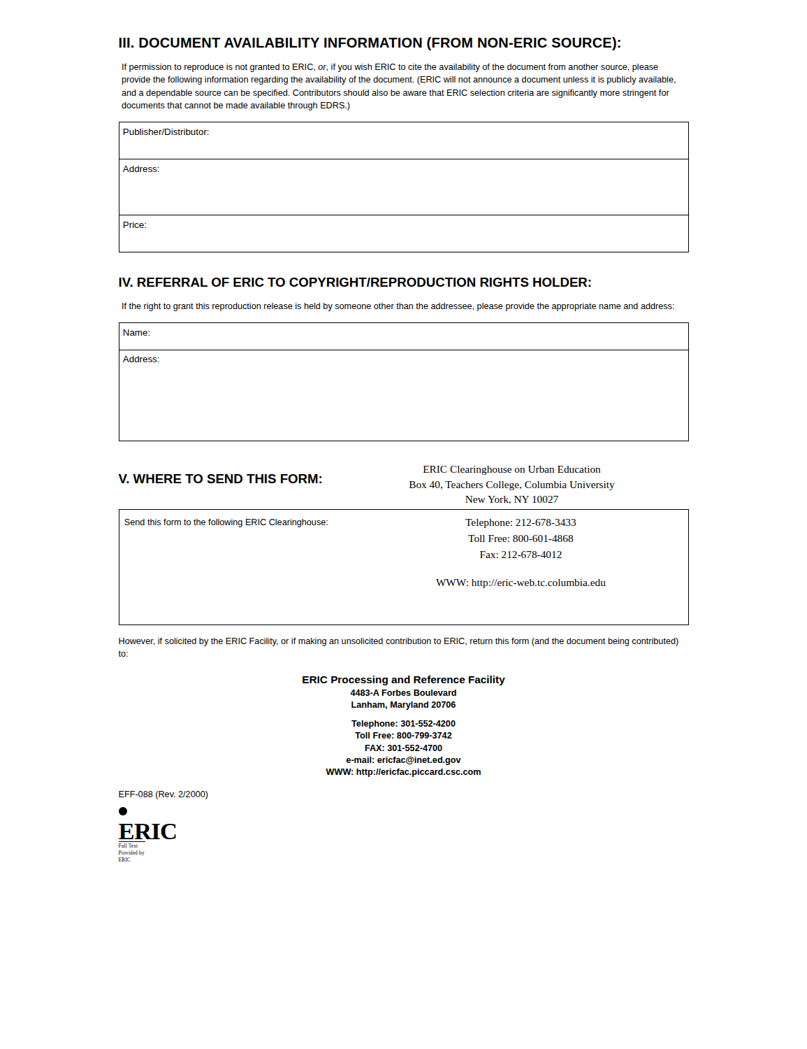III. DOCUMENT AVAILABILITY INFORMATION (FROM NON-ERIC SOURCE):
If permission to reproduce is not granted to ERIC, or, if you wish ERIC to cite the availability of the document from another source, please provide the following information regarding the availability of the document. (ERIC will not announce a document unless it is publicly available, and a dependable source can be specified. Contributors should also be aware that ERIC selection criteria are significantly more stringent for documents that cannot be made available through EDRS.)
| Publisher/Distributor: |
| Address: |
| Price: |
IV. REFERRAL OF ERIC TO COPYRIGHT/REPRODUCTION RIGHTS HOLDER:
If the right to grant this reproduction release is held by someone other than the addressee, please provide the appropriate name and address:
| Name: |
| Address: |
V. WHERE TO SEND THIS FORM:
ERIC Clearinghouse on Urban Education
Box 40, Teachers College, Columbia University
New York, NY 10027
Send this form to the following ERIC Clearinghouse:
Telephone: 212-678-3433
Toll Free: 800-601-4868
Fax: 212-678-4012
WWW: http://eric-web.tc.columbia.edu
However, if solicited by the ERIC Facility, or if making an unsolicited contribution to ERIC, return this form (and the document being contributed) to:
ERIC Processing and Reference Facility
4483-A Forbes Boulevard
Lanham, Maryland 20706
Telephone: 301-552-4200
Toll Free: 800-799-3742
FAX: 301-552-4700
e-mail: ericfac@inet.ed.gov
WWW: http://ericfac.piccard.csc.com
EFF-088 (Rev. 2/2000)
ERIC Full Text Provided by ERIC